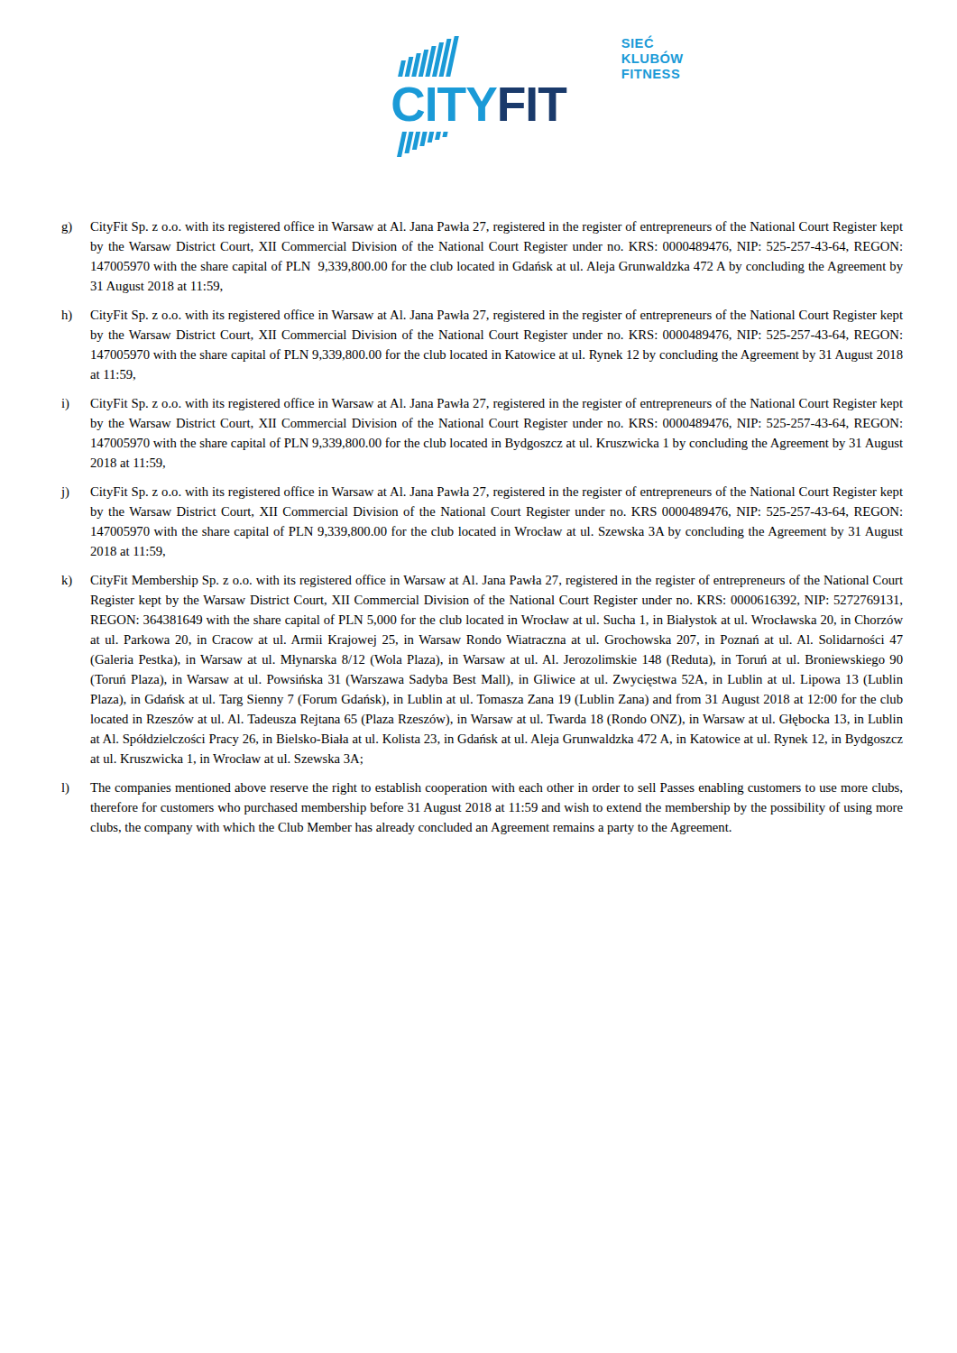SIEĆ
KLUBÓW
FITNESS
CITYFIT
g) CityFit Sp. z o.o. with its registered office in Warsaw at Al. Jana Pawła 27, registered in the register of entrepreneurs of the National Court Register kept by the Warsaw District Court, XII Commercial Division of the National Court Register under no. KRS: 0000489476, NIP: 525-257-43-64, REGON: 147005970 with the share capital of PLN 9,339,800.00 for the club located in Gdańsk at ul. Aleja Grunwaldzka 472 A by concluding the Agreement by 31 August 2018 at 11:59,
h) CityFit Sp. z o.o. with its registered office in Warsaw at Al. Jana Pawła 27, registered in the register of entrepreneurs of the National Court Register kept by the Warsaw District Court, XII Commercial Division of the National Court Register under no. KRS: 0000489476, NIP: 525-257-43-64, REGON: 147005970 with the share capital of PLN 9,339,800.00 for the club located in Katowice at ul. Rynek 12 by concluding the Agreement by 31 August 2018 at 11:59,
i) CityFit Sp. z o.o. with its registered office in Warsaw at Al. Jana Pawła 27, registered in the register of entrepreneurs of the National Court Register kept by the Warsaw District Court, XII Commercial Division of the National Court Register under no. KRS: 0000489476, NIP: 525-257-43-64, REGON: 147005970 with the share capital of PLN 9,339,800.00 for the club located in Bydgoszcz at ul. Kruszwicka 1 by concluding the Agreement by 31 August 2018 at 11:59,
j) CityFit Sp. z o.o. with its registered office in Warsaw at Al. Jana Pawła 27, registered in the register of entrepreneurs of the National Court Register kept by the Warsaw District Court, XII Commercial Division of the National Court Register under no. KRS 0000489476, NIP: 525-257-43-64, REGON: 147005970 with the share capital of PLN 9,339,800.00 for the club located in Wrocław at ul. Szewska 3A by concluding the Agreement by 31 August 2018 at 11:59,
k) CityFit Membership Sp. z o.o. with its registered office in Warsaw at Al. Jana Pawła 27, registered in the register of entrepreneurs of the National Court Register kept by the Warsaw District Court, XII Commercial Division of the National Court Register under no. KRS: 0000616392, NIP: 5272769131, REGON: 364381649 with the share capital of PLN 5,000 for the club located in Wrocław at ul. Sucha 1, in Białystok at ul. Wrocławska 20, in Chorzów at ul. Parkowa 20, in Cracow at ul. Armii Krajowej 25, in Warsaw Rondo Wiatraczna at ul. Grochowska 207, in Poznań at ul. Al. Solidarności 47 (Galeria Pestka), in Warsaw at ul. Młynarska 8/12 (Wola Plaza), in Warsaw at ul. Al. Jerozolimskie 148 (Reduta), in Toruń at ul. Broniewskiego 90 (Toruń Plaza), in Warsaw at ul. Powsińska 31 (Warszawa Sadyba Best Mall), in Gliwice at ul. Zwycięstwa 52A, in Lublin at ul. Lipowa 13 (Lublin Plaza), in Gdańsk at ul. Targ Sienny 7 (Forum Gdańsk), in Lublin at ul. Tomasza Zana 19 (Lublin Zana) and from 31 August 2018 at 12:00 for the club located in Rzeszów at ul. Al. Tadeusza Rejtana 65 (Plaza Rzeszów), in Warsaw at ul. Twarda 18 (Rondo ONZ), in Warsaw at ul. Głębocka 13, in Lublin at Al. Spółdzielczości Pracy 26, in Bielsko-Biała at ul. Kolista 23, in Gdańsk at ul. Aleja Grunwaldzka 472 A, in Katowice at ul. Rynek 12, in Bydgoszcz at ul. Kruszwicka 1, in Wrocław at ul. Szewska 3A;
l) The companies mentioned above reserve the right to establish cooperation with each other in order to sell Passes enabling customers to use more clubs, therefore for customers who purchased membership before 31 August 2018 at 11:59 and wish to extend the membership by the possibility of using more clubs, the company with which the Club Member has already concluded an Agreement remains a party to the Agreement.